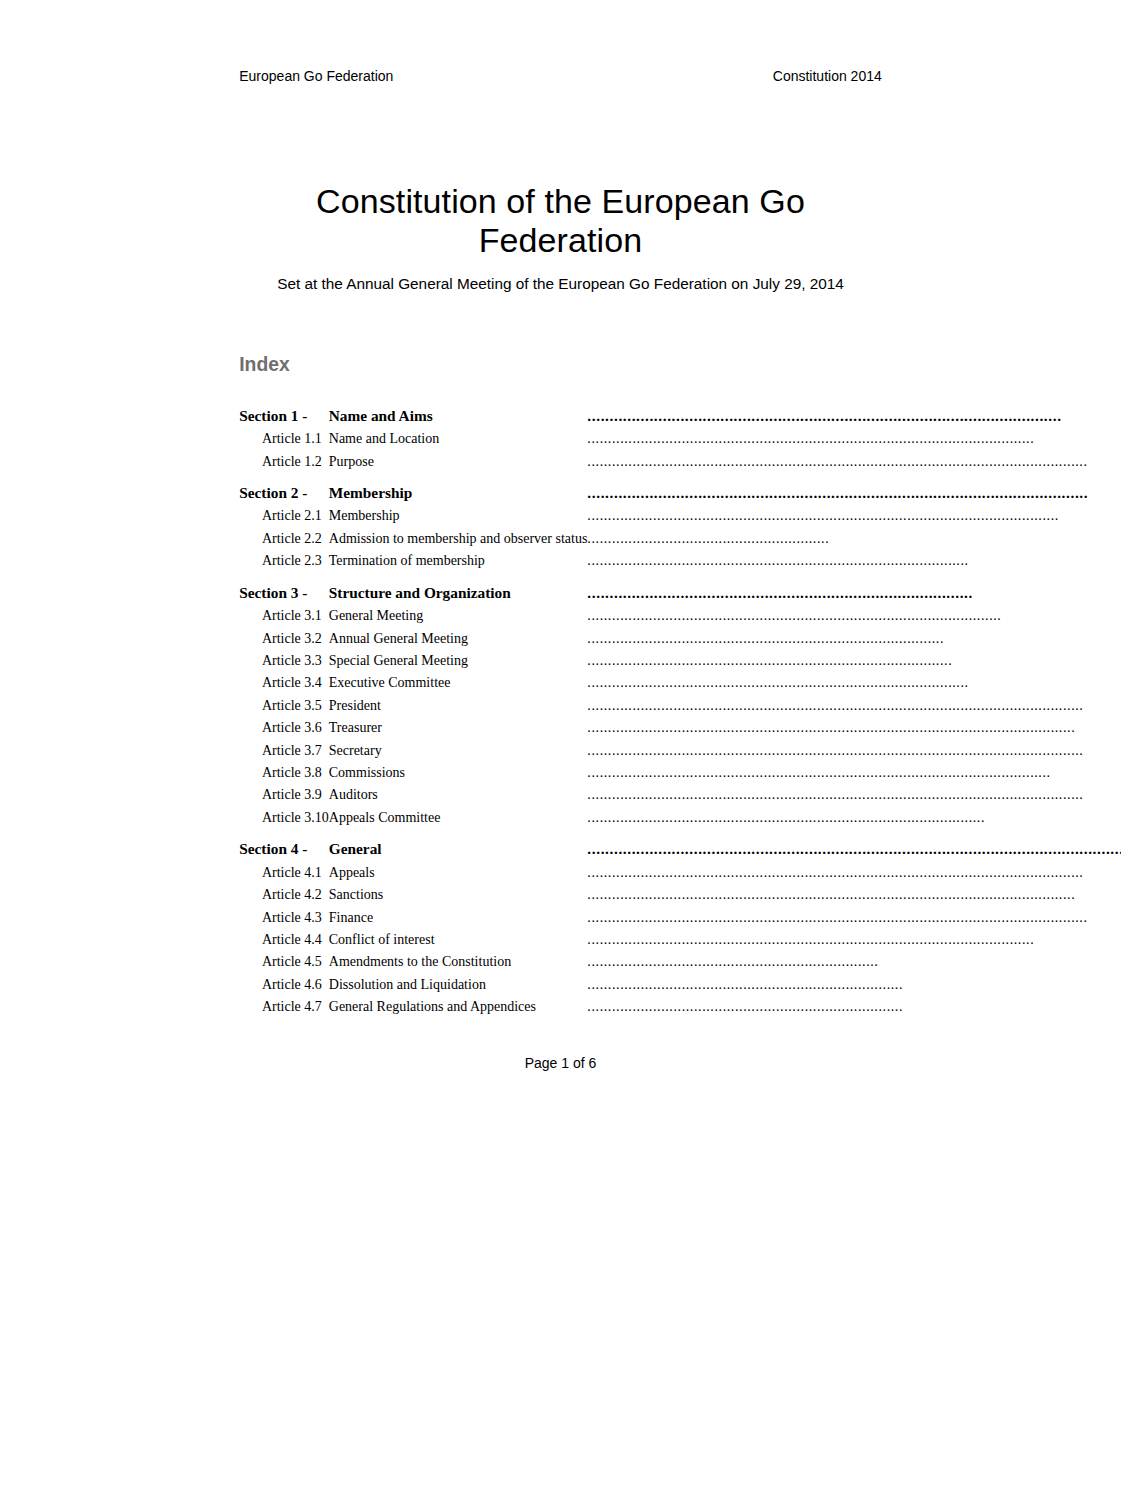European Go Federation Constitution 2014
Constitution of the European Go Federation
Set at the Annual General Meeting of the European Go Federation on July 29, 2014
Index
| Section 1 - | Name and Aims | ........................................................................................................... | 2 |
| Article 1.1 | Name and Location | ............................................................................................................. | 2 |
| Article 1.2 | Purpose | .......................................................................................................................... | 2 |
| Section 2 - | Membership | ................................................................................................................. | 2 |
| Article 2.1 | Membership | ................................................................................................................... | 2 |
| Article 2.2 | Admission to membership and observer status | ........................................................... | 2 |
| Article 2.3 | Termination of membership | ............................................................................................. | 2 |
| Section 3 - | Structure and Organization | ....................................................................................... | 3 |
| Article 3.1 | General Meeting | ..................................................................................................... | 3 |
| Article 3.2 | Annual General Meeting | ....................................................................................... | 3 |
| Article 3.3 | Special General Meeting | ......................................................................................... | 4 |
| Article 3.4 | Executive Committee | ............................................................................................. | 4 |
| Article 3.5 | President | ......................................................................................................................... | 4 |
| Article 3.6 | Treasurer | ....................................................................................................................... | 5 |
| Article 3.7 | Secretary | ......................................................................................................................... | 5 |
| Article 3.8 | Commissions | ................................................................................................................. | 5 |
| Article 3.9 | Auditors | ......................................................................................................................... | 5 |
| Article 3.10 | Appeals Committee | ................................................................................................. | 5 |
| Section 4 - | General | ......................................................................................................................... | 6 |
| Article 4.1 | Appeals | ......................................................................................................................... | 6 |
| Article 4.2 | Sanctions | ....................................................................................................................... | 6 |
| Article 4.3 | Finance | .......................................................................................................................... | 6 |
| Article 4.4 | Conflict of interest | ............................................................................................................. | 6 |
| Article 4.5 | Amendments to the Constitution | ....................................................................... | 6 |
| Article 4.6 | Dissolution and Liquidation | ............................................................................. | 6 |
| Article 4.7 | General Regulations and Appendices | ............................................................................. | 6 |
Page 1 of 6